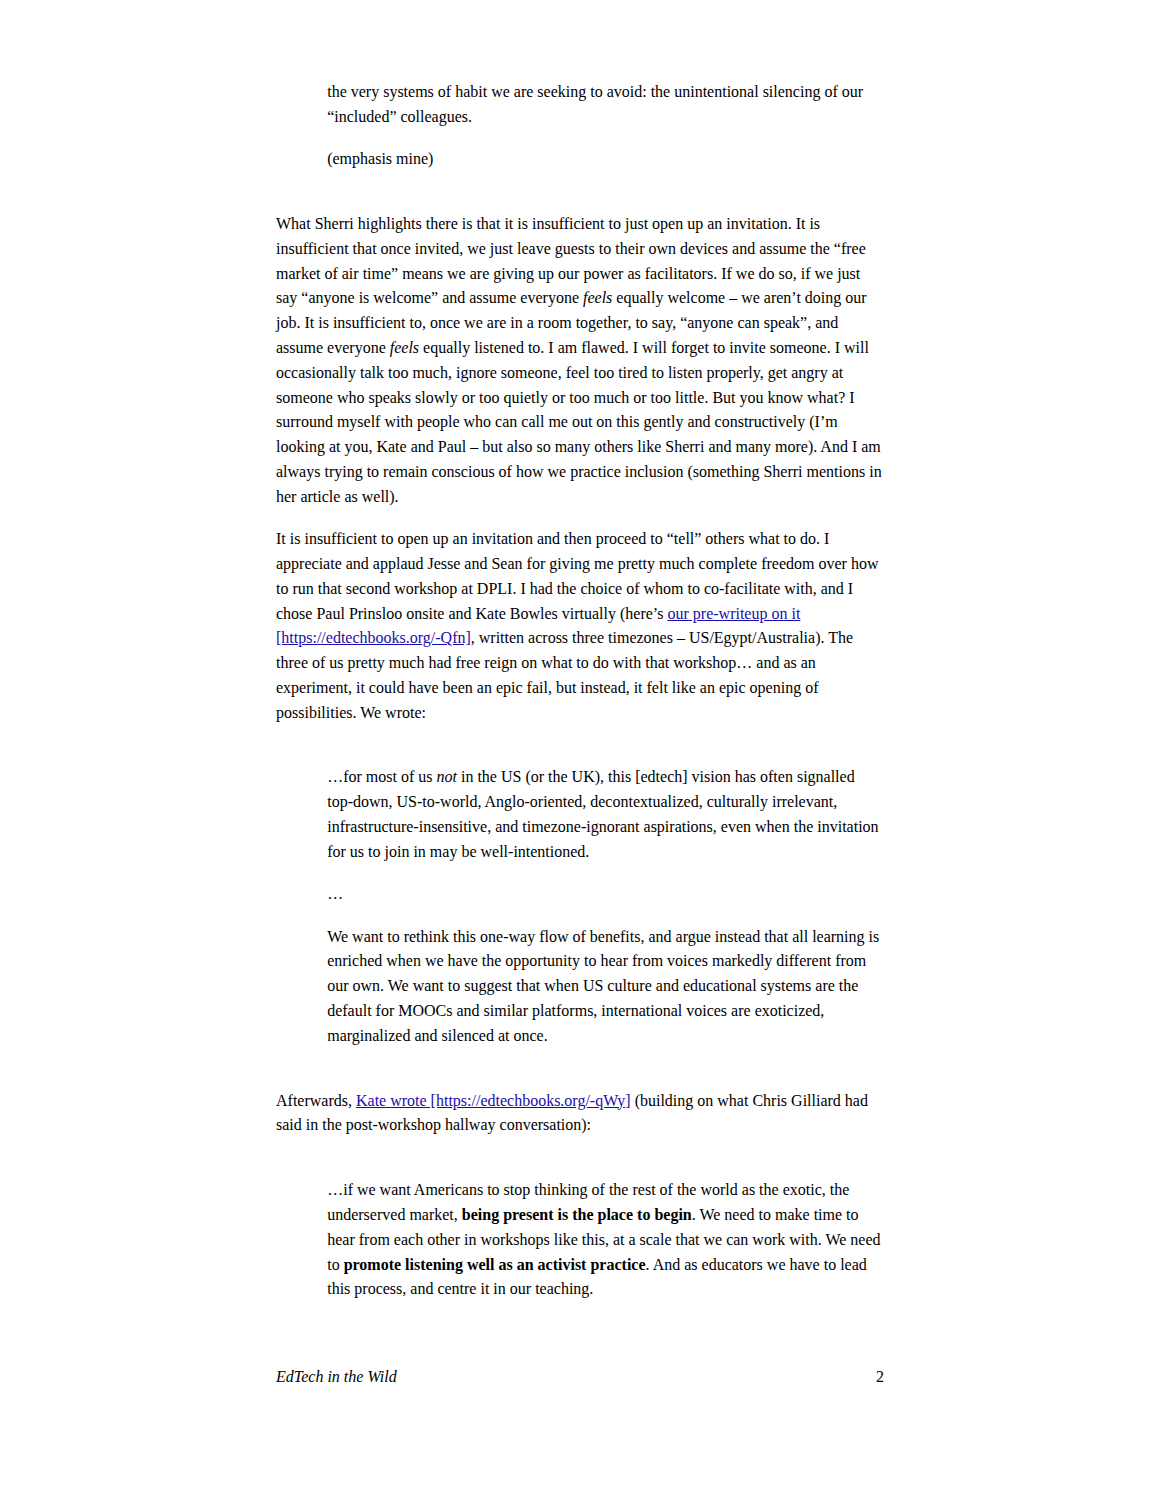the very systems of habit we are seeking to avoid: the unintentional silencing of our “included” colleagues.
(emphasis mine)
What Sherri highlights there is that it is insufficient to just open up an invitation. It is insufficient that once invited, we just leave guests to their own devices and assume the “free market of air time” means we are giving up our power as facilitators. If we do so, if we just say “anyone is welcome” and assume everyone feels equally welcome – we aren’t doing our job. It is insufficient to, once we are in a room together, to say, “anyone can speak”, and assume everyone feels equally listened to. I am flawed. I will forget to invite someone. I will occasionally talk too much, ignore someone, feel too tired to listen properly, get angry at someone who speaks slowly or too quietly or too much or too little. But you know what? I surround myself with people who can call me out on this gently and constructively (I’m looking at you, Kate and Paul – but also so many others like Sherri and many more). And I am always trying to remain conscious of how we practice inclusion (something Sherri mentions in her article as well).
It is insufficient to open up an invitation and then proceed to “tell” others what to do. I appreciate and applaud Jesse and Sean for giving me pretty much complete freedom over how to run that second workshop at DPLI. I had the choice of whom to co-facilitate with, and I chose Paul Prinsloo onsite and Kate Bowles virtually (here’s our pre-writeup on it [https://edtechbooks.org/-Qfn], written across three timezones – US/Egypt/Australia). The three of us pretty much had free reign on what to do with that workshop… and as an experiment, it could have been an epic fail, but instead, it felt like an epic opening of possibilities. We wrote:
…for most of us not in the US (or the UK), this [edtech] vision has often signalled top-down, US-to-world, Anglo-oriented, decontextualized, culturally irrelevant, infrastructure-insensitive, and timezone-ignorant aspirations, even when the invitation for us to join in may be well-intentioned.
…
We want to rethink this one-way flow of benefits, and argue instead that all learning is enriched when we have the opportunity to hear from voices markedly different from our own. We want to suggest that when US culture and educational systems are the default for MOOCs and similar platforms, international voices are exoticized, marginalized and silenced at once.
Afterwards, Kate wrote [https://edtechbooks.org/-qWy] (building on what Chris Gilliard had said in the post-workshop hallway conversation):
…if we want Americans to stop thinking of the rest of the world as the exotic, the underserved market, being present is the place to begin. We need to make time to hear from each other in workshops like this, at a scale that we can work with. We need to promote listening well as an activist practice. And as educators we have to lead this process, and centre it in our teaching.
EdTech in the Wild 2